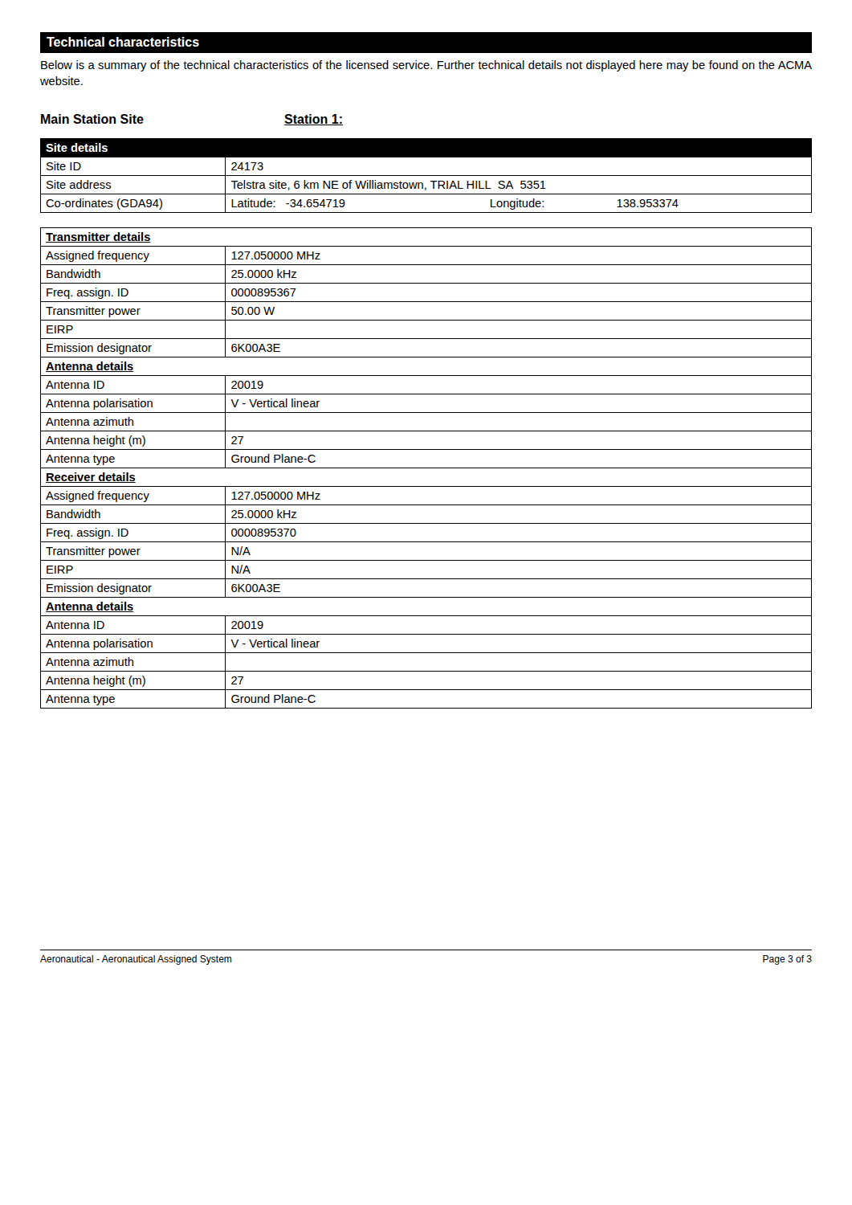Technical characteristics
Below is a summary of the technical characteristics of the licensed service. Further technical details not displayed here may be found on the ACMA website.
Main Station Site
Station 1:
| Site details |
| Site ID | 24173 |
| Site address | Telstra site, 6 km NE of Williamstown, TRIAL HILL SA 5351 |
| Co-ordinates (GDA94) | Latitude: -34.654719 Longitude: 138.953374 |
| Transmitter details |
| Assigned frequency | 127.050000 MHz |
| Bandwidth | 25.0000 kHz |
| Freq. assign. ID | 0000895367 |
| Transmitter power | 50.00 W |
| EIRP | |
| Emission designator | 6K00A3E |
| Antenna details |
| Antenna ID | 20019 |
| Antenna polarisation | V - Vertical linear |
| Antenna azimuth | |
| Antenna height (m) | 27 |
| Antenna type | Ground Plane-C |
| Receiver details |
| Assigned frequency | 127.050000 MHz |
| Bandwidth | 25.0000 kHz |
| Freq. assign. ID | 0000895370 |
| Transmitter power | N/A |
| EIRP | N/A |
| Emission designator | 6K00A3E |
| Antenna details |
| Antenna ID | 20019 |
| Antenna polarisation | V - Vertical linear |
| Antenna azimuth | |
| Antenna height (m) | 27 |
| Antenna type | Ground Plane-C |
Aeronautical - Aeronautical Assigned System Page 3 of 3